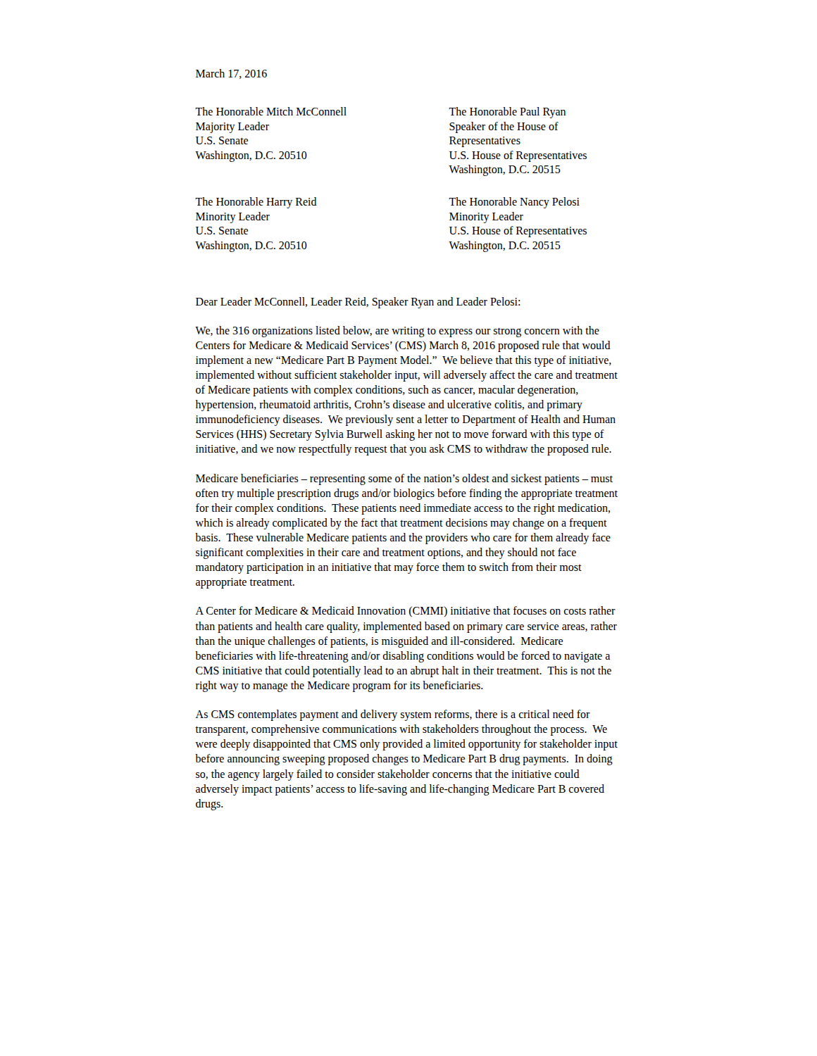March 17, 2016
| The Honorable Mitch McConnell Majority Leader U.S. Senate Washington, D.C. 20510 | The Honorable Paul Ryan Speaker of the House of Representatives U.S. House of Representatives Washington, D.C. 20515 |
| The Honorable Harry Reid Minority Leader U.S. Senate Washington, D.C. 20510 | The Honorable Nancy Pelosi Minority Leader U.S. House of Representatives Washington, D.C. 20515 |
Dear Leader McConnell, Leader Reid, Speaker Ryan and Leader Pelosi:
We, the 316 organizations listed below, are writing to express our strong concern with the Centers for Medicare & Medicaid Services’ (CMS) March 8, 2016 proposed rule that would implement a new “Medicare Part B Payment Model.” We believe that this type of initiative, implemented without sufficient stakeholder input, will adversely affect the care and treatment of Medicare patients with complex conditions, such as cancer, macular degeneration, hypertension, rheumatoid arthritis, Crohn’s disease and ulcerative colitis, and primary immunodeficiency diseases. We previously sent a letter to Department of Health and Human Services (HHS) Secretary Sylvia Burwell asking her not to move forward with this type of initiative, and we now respectfully request that you ask CMS to withdraw the proposed rule.
Medicare beneficiaries – representing some of the nation’s oldest and sickest patients – must often try multiple prescription drugs and/or biologics before finding the appropriate treatment for their complex conditions. These patients need immediate access to the right medication, which is already complicated by the fact that treatment decisions may change on a frequent basis. These vulnerable Medicare patients and the providers who care for them already face significant complexities in their care and treatment options, and they should not face mandatory participation in an initiative that may force them to switch from their most appropriate treatment.
A Center for Medicare & Medicaid Innovation (CMMI) initiative that focuses on costs rather than patients and health care quality, implemented based on primary care service areas, rather than the unique challenges of patients, is misguided and ill-considered. Medicare beneficiaries with life-threatening and/or disabling conditions would be forced to navigate a CMS initiative that could potentially lead to an abrupt halt in their treatment. This is not the right way to manage the Medicare program for its beneficiaries.
As CMS contemplates payment and delivery system reforms, there is a critical need for transparent, comprehensive communications with stakeholders throughout the process. We were deeply disappointed that CMS only provided a limited opportunity for stakeholder input before announcing sweeping proposed changes to Medicare Part B drug payments. In doing so, the agency largely failed to consider stakeholder concerns that the initiative could adversely impact patients’ access to life-saving and life-changing Medicare Part B covered drugs.